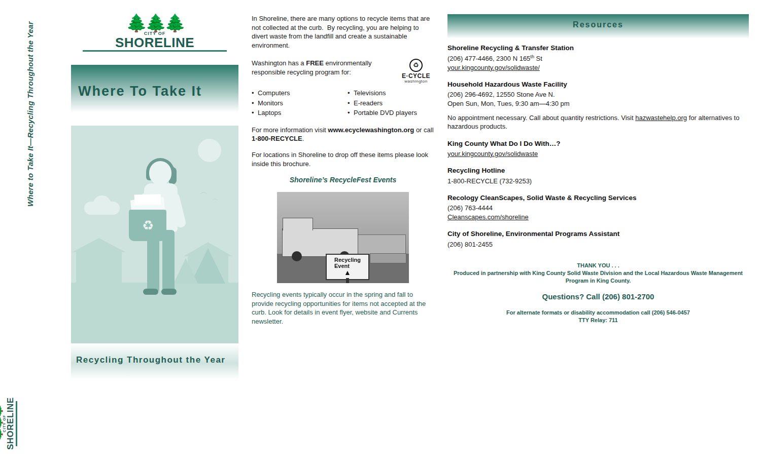Where to Take It—Recycling Throughout the Year
🌲🌲🌲
CITY OF
SHORELINE
🌲🌲🌲
CITY OF
SHORELINE
Where To Take It
︵
︵
♻
Recycling Throughout the Year
In Shoreline, there are many options to recycle items that are not collected at the curb. By recycling, you are helping to divert waste from the landfill and create a sustainable environment.
Washington has a FREE environmentally responsible recycling program for:
♻
E·CYCLE
washington
Computers
Monitors
Laptops
Televisions
E-readers
Portable DVD players
For more information visit www.ecyclewashington.org or call 1-800-RECYCLE.
For locations in Shoreline to drop off these items please look inside this brochure.
Shoreline’s RecycleFest Events
Recycling
Event ▲
Recycling events typically occur in the spring and fall to provide recycling opportunities for items not accepted at the curb. Look for details in event flyer, website and Currents newsletter.
Resources
Shoreline Recycling & Transfer Station
(206) 477-4466, 2300 N 165th St
your.kingcounty.gov/solidwaste/
Household Hazardous Waste Facility
(206) 296-4692, 12550 Stone Ave N.
Open Sun, Mon, Tues, 9:30 am—4:30 pm
No appointment necessary. Call about quantity restrictions. Visit hazwastehelp.org for alternatives to hazardous products.
King County What Do I Do With…?
your.kingcounty.gov/solidwaste
Recycling Hotline
1-800-RECYCLE (732-9253)
Recology CleanScapes, Solid Waste & Recycling Services
(206) 763-4444
Cleanscapes.com/shoreline
City of Shoreline, Environmental Programs Assistant
(206) 801-2455
THANK YOU . . .
Produced in partnership with King County Solid Waste Division and the Local Hazardous Waste Management Program in King County.
Questions? Call (206) 801-2700
For alternate formats or disability accommodation call (206) 546-0457
TTY Relay: 711